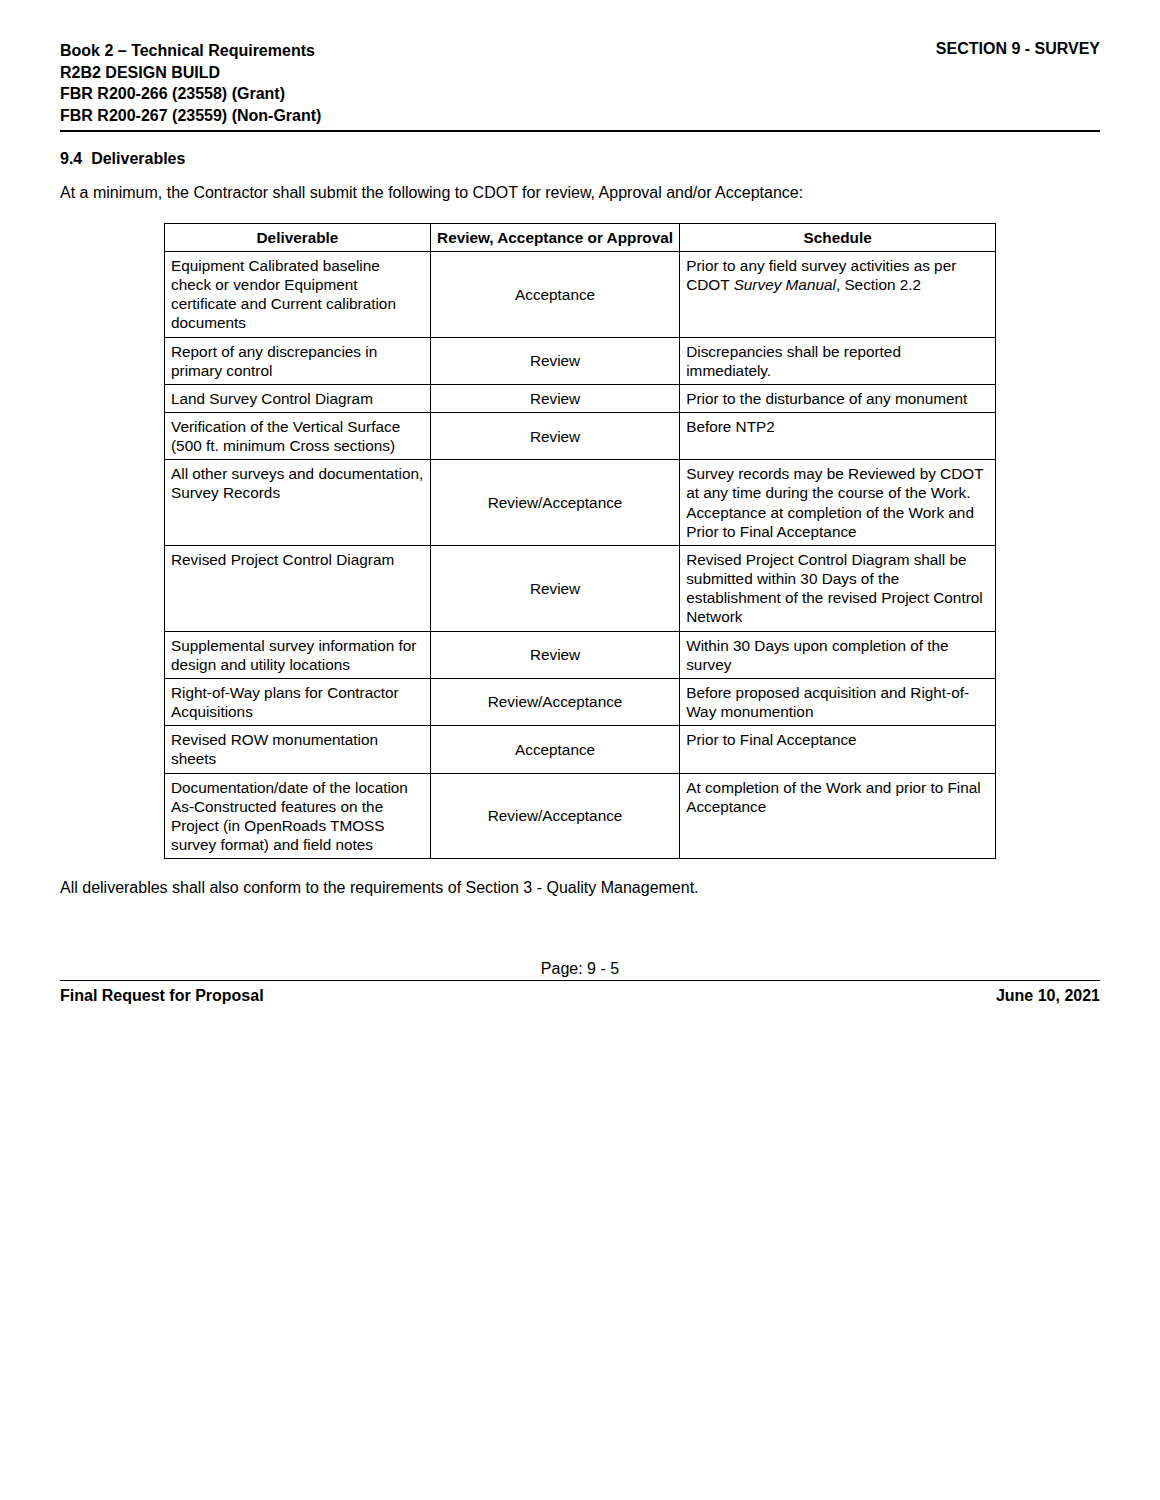Book 2 – Technical Requirements
R2B2 DESIGN BUILD
FBR R200-266 (23558) (Grant)
FBR R200-267 (23559) (Non-Grant)
SECTION 9 - SURVEY
9.4 Deliverables
At a minimum, the Contractor shall submit the following to CDOT for review, Approval and/or Acceptance:
| Deliverable | Review, Acceptance or Approval | Schedule |
| --- | --- | --- |
| Equipment Calibrated baseline check or vendor Equipment certificate and Current calibration documents | Acceptance | Prior to any field survey activities as per CDOT Survey Manual , Section 2.2 |
| Report of any discrepancies in primary control | Review | Discrepancies shall be reported immediately. |
| Land Survey Control Diagram | Review | Prior to the disturbance of any monument |
| Verification of the Vertical Surface (500 ft. minimum Cross sections) | Review | Before NTP2 |
| All other surveys and documentation, Survey Records | Review/Acceptance | Survey records may be Reviewed by CDOT at any time during the course of the Work. Acceptance at completion of the Work and Prior to Final Acceptance |
| Revised Project Control Diagram | Review | Revised Project Control Diagram shall be submitted within 30 Days of the establishment of the revised Project Control Network |
| Supplemental survey information for design and utility locations | Review | Within 30 Days upon completion of the survey |
| Right-of-Way plans for Contractor Acquisitions | Review/Acceptance | Before proposed acquisition and Right-of-Way monumention |
| Revised ROW monumentation sheets | Acceptance | Prior to Final Acceptance |
| Documentation/date of the location As-Constructed features on the Project (in OpenRoads TMOSS survey format) and field notes | Review/Acceptance | At completion of the Work and prior to Final Acceptance |
All deliverables shall also conform to the requirements of Section 3 - Quality Management.
Page: 9 - 5
Final Request for Proposal June 10, 2021